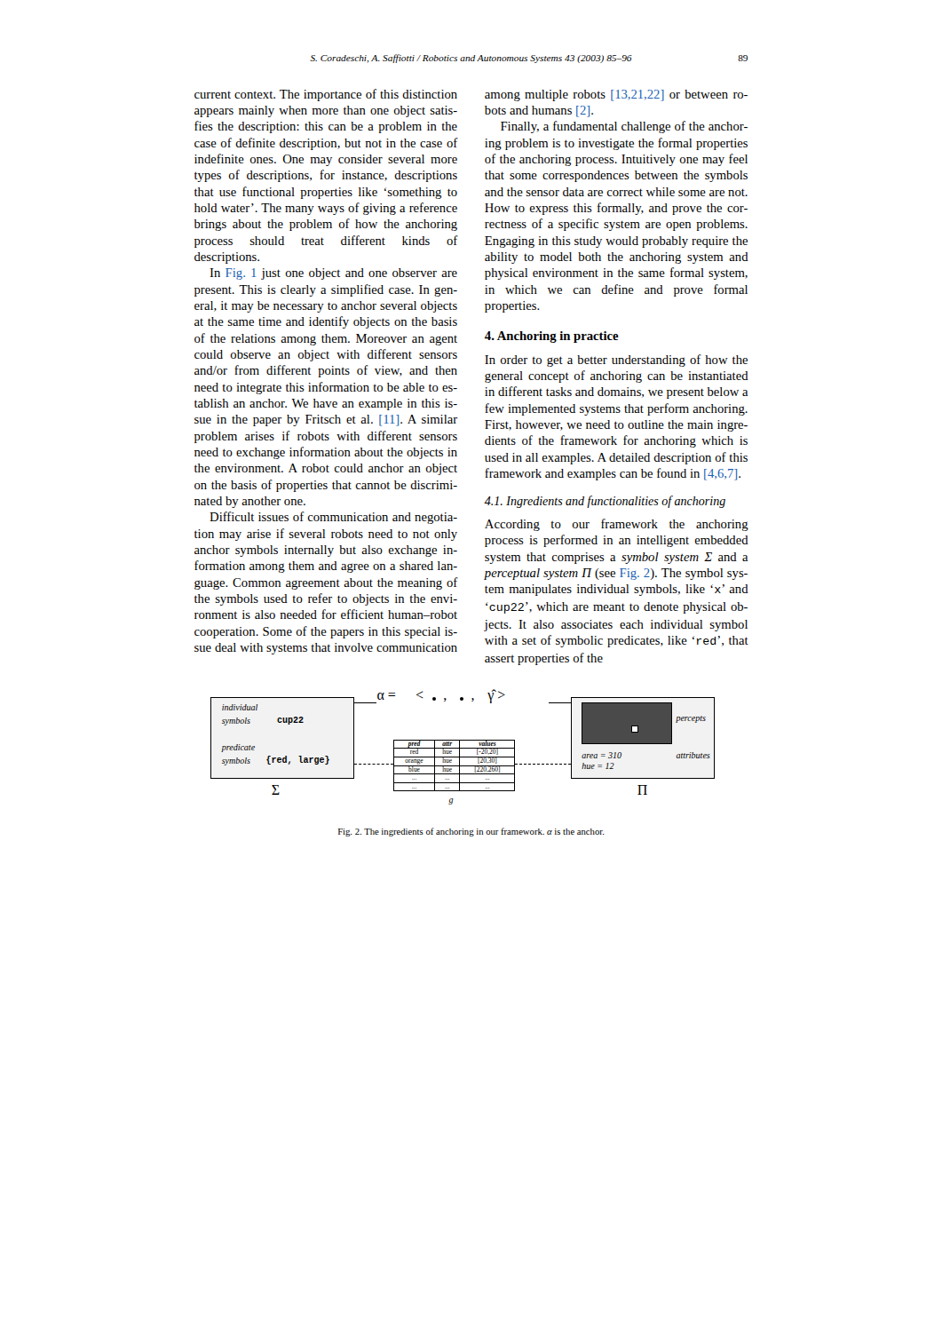S. Coradeschi, A. Saffiotti / Robotics and Autonomous Systems 43 (2003) 85–96 89
current context. The importance of this distinction appears mainly when more than one object satisfies the description: this can be a problem in the case of definite description, but not in the case of indefinite ones. One may consider several more types of descriptions, for instance, descriptions that use functional properties like ‘something to hold water’. The many ways of giving a reference brings about the problem of how the anchoring process should treat different kinds of descriptions.
In Fig. 1 just one object and one observer are present. This is clearly a simplified case. In general, it may be necessary to anchor several objects at the same time and identify objects on the basis of the relations among them. Moreover an agent could observe an object with different sensors and/or from different points of view, and then need to integrate this information to be able to establish an anchor. We have an example in this issue in the paper by Fritsch et al. [11]. A similar problem arises if robots with different sensors need to exchange information about the objects in the environment. A robot could anchor an object on the basis of properties that cannot be discriminated by another one.
Difficult issues of communication and negotiation may arise if several robots need to not only anchor symbols internally but also exchange information among them and agree on a shared language. Common agreement about the meaning of the symbols used to refer to objects in the environment is also needed for efficient human–robot cooperation. Some of the papers in this special issue deal with systems that involve communication among multiple robots [13,21,22] or between robots and humans [2].
Finally, a fundamental challenge of the anchoring problem is to investigate the formal properties of the anchoring process. Intuitively one may feel that some correspondences between the symbols and the sensor data are correct while some are not. How to express this formally, and prove the correctness of a specific system are open problems. Engaging in this study would probably require the ability to model both the anchoring system and physical environment in the same formal system, in which we can define and prove formal properties.
4. Anchoring in practice
In order to get a better understanding of how the general concept of anchoring can be instantiated in different tasks and domains, we present below a few implemented systems that perform anchoring. First, however, we need to outline the main ingredients of the framework for anchoring which is used in all examples. A detailed description of this framework and examples can be found in [4,6,7].
4.1. Ingredients and functionalities of anchoring
According to our framework the anchoring process is performed in an intelligent embedded system that comprises a symbol system Σ and a perceptual system Π (see Fig. 2). The symbol system manipulates individual symbols, like ‘x’ and ‘cup22’, which are meant to denote physical objects. It also associates each individual symbol with a set of symbolic predicates, like ‘red’, that assert properties of the
individual
symbols
cup22
predicate
symbols
{red, large}
Σ
percepts
attributes
area = 310
hue = 12
Π
| pred | attr | values |
| --- | --- | --- |
| red | hue | [-20,20] |
| orange | hue | [20,30] |
| blue | hue | [220,260] |
| ... | ... | ... |
| ... | ... | ... |
g
α =
<
,
,
γ̂ >
Fig. 2. The ingredients of anchoring in our framework. α is the anchor.